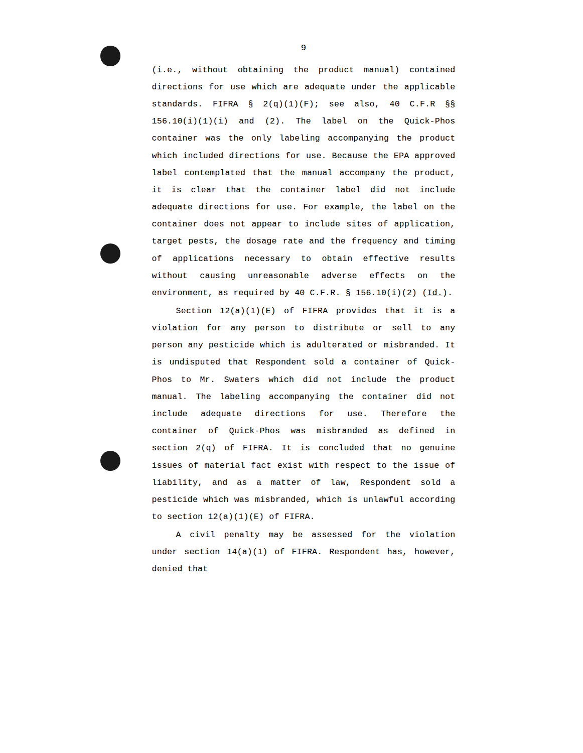9
(i.e., without obtaining the product manual) contained directions for use which are adequate under the applicable standards. FIFRA § 2(q)(1)(F); see also, 40 C.F.R §§ 156.10(i)(1)(i) and (2). The label on the Quick-Phos container was the only labeling accompanying the product which included directions for use. Because the EPA approved label contemplated that the manual accompany the product, it is clear that the container label did not include adequate directions for use. For example, the label on the container does not appear to include sites of application, target pests, the dosage rate and the frequency and timing of applications necessary to obtain effective results without causing unreasonable adverse effects on the environment, as required by 40 C.F.R. § 156.10(i)(2) (Id.).
Section 12(a)(1)(E) of FIFRA provides that it is a violation for any person to distribute or sell to any person any pesticide which is adulterated or misbranded. It is undisputed that Respondent sold a container of Quick-Phos to Mr. Swaters which did not include the product manual. The labeling accompanying the container did not include adequate directions for use. Therefore the container of Quick-Phos was misbranded as defined in section 2(q) of FIFRA. It is concluded that no genuine issues of material fact exist with respect to the issue of liability, and as a matter of law, Respondent sold a pesticide which was misbranded, which is unlawful according to section 12(a)(1)(E) of FIFRA.
A civil penalty may be assessed for the violation under section 14(a)(1) of FIFRA. Respondent has, however, denied that